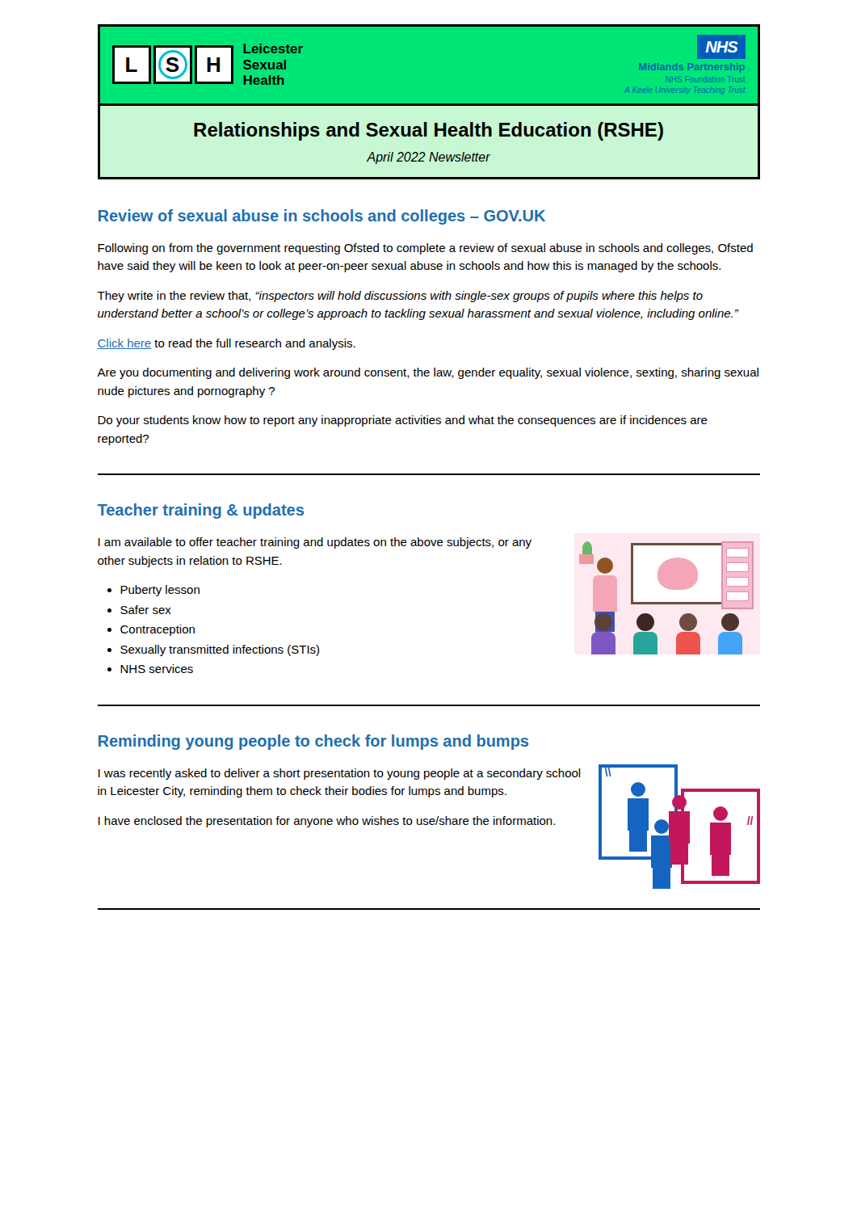L
S
H
Leicester
Sexual
Health
NHS
Midlands Partnership
NHS Foundation Trust
A Keele University Teaching Trust
Relationships and Sexual Health Education (RSHE)
April 2022 Newsletter
Review of sexual abuse in schools and colleges – GOV.UK
Following on from the government requesting Ofsted to complete a review of sexual abuse in schools and colleges, Ofsted have said they will be keen to look at peer-on-peer sexual abuse in schools and how this is managed by the schools.
They write in the review that, “inspectors will hold discussions with single-sex groups of pupils where this helps to understand better a school’s or college’s approach to tackling sexual harassment and sexual violence, including online.”
Click here to read the full research and analysis.
Are you documenting and delivering work around consent, the law, gender equality, sexual violence, sexting, sharing sexual nude pictures and pornography ?
Do your students know how to report any inappropriate activities and what the consequences are if incidences are reported?
Teacher training & updates
I am available to offer teacher training and updates on the above subjects, or any other subjects in relation to RSHE.
Puberty lesson
Safer sex
Contraception
Sexually transmitted infections (STIs)
NHS services
Reminding young people to check for lumps and bumps
I was recently asked to deliver a short presentation to young people at a secondary school in Leicester City, reminding them to check their bodies for lumps and bumps.
I have enclosed the presentation for anyone who wishes to use/share the information.
\\
//